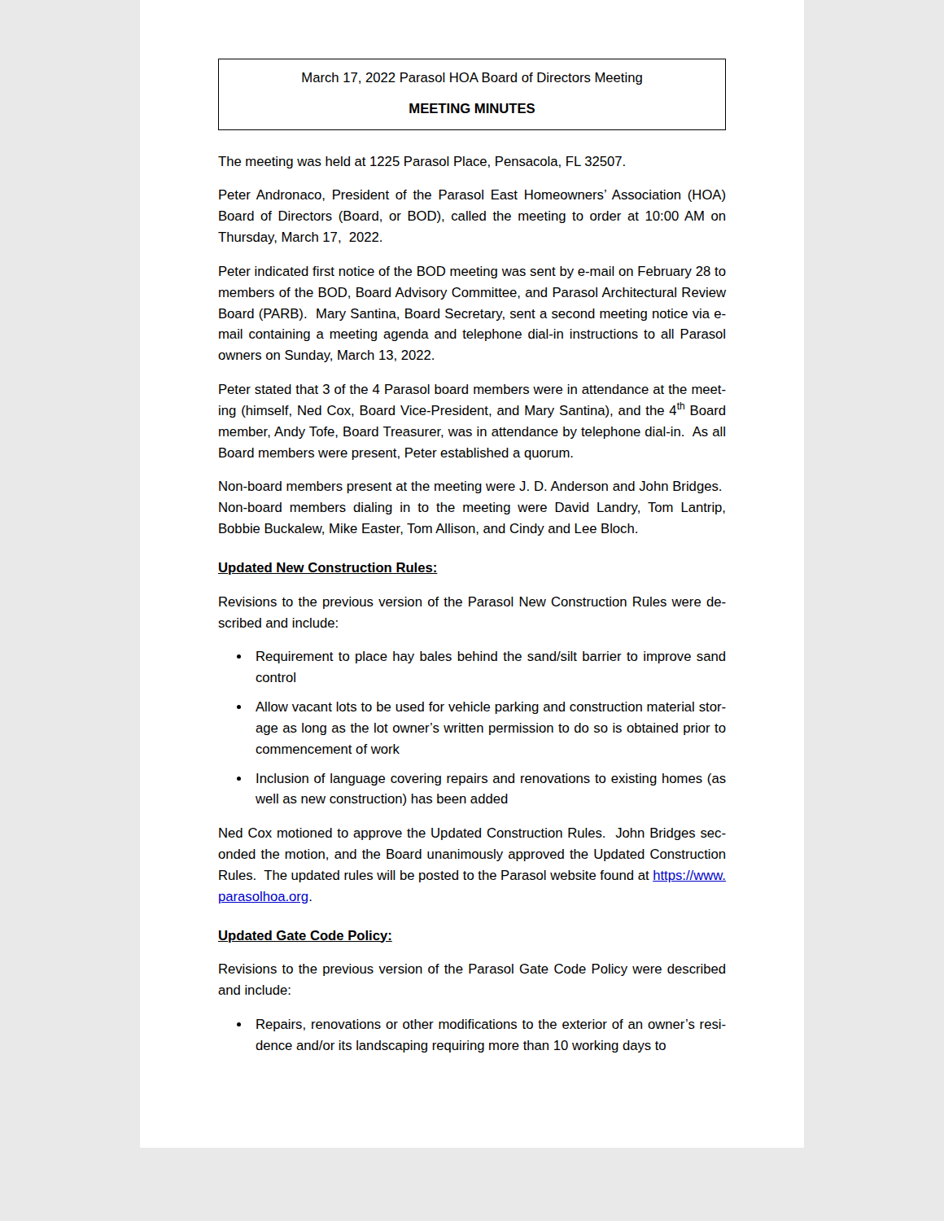March 17, 2022 Parasol HOA Board of Directors Meeting
MEETING MINUTES
The meeting was held at 1225 Parasol Place, Pensacola, FL 32507.
Peter Andronaco, President of the Parasol East Homeowners’ Association (HOA) Board of Directors (Board, or BOD), called the meeting to order at 10:00 AM on Thursday, March 17, 2022.
Peter indicated first notice of the BOD meeting was sent by e-mail on February 28 to members of the BOD, Board Advisory Committee, and Parasol Architectural Review Board (PARB). Mary Santina, Board Secretary, sent a second meeting notice via e-mail containing a meeting agenda and telephone dial-in instructions to all Parasol owners on Sunday, March 13, 2022.
Peter stated that 3 of the 4 Parasol board members were in attendance at the meeting (himself, Ned Cox, Board Vice-President, and Mary Santina), and the 4th Board member, Andy Tofe, Board Treasurer, was in attendance by telephone dial-in. As all Board members were present, Peter established a quorum.
Non-board members present at the meeting were J. D. Anderson and John Bridges. Non-board members dialing in to the meeting were David Landry, Tom Lantrip, Bobbie Buckalew, Mike Easter, Tom Allison, and Cindy and Lee Bloch.
Updated New Construction Rules:
Revisions to the previous version of the Parasol New Construction Rules were described and include:
Requirement to place hay bales behind the sand/silt barrier to improve sand control
Allow vacant lots to be used for vehicle parking and construction material storage as long as the lot owner’s written permission to do so is obtained prior to commencement of work
Inclusion of language covering repairs and renovations to existing homes (as well as new construction) has been added
Ned Cox motioned to approve the Updated Construction Rules. John Bridges seconded the motion, and the Board unanimously approved the Updated Construction Rules. The updated rules will be posted to the Parasol website found at https://www.parasolhoa.org.
Updated Gate Code Policy:
Revisions to the previous version of the Parasol Gate Code Policy were described and include:
Repairs, renovations or other modifications to the exterior of an owner’s residence and/or its landscaping requiring more than 10 working days to